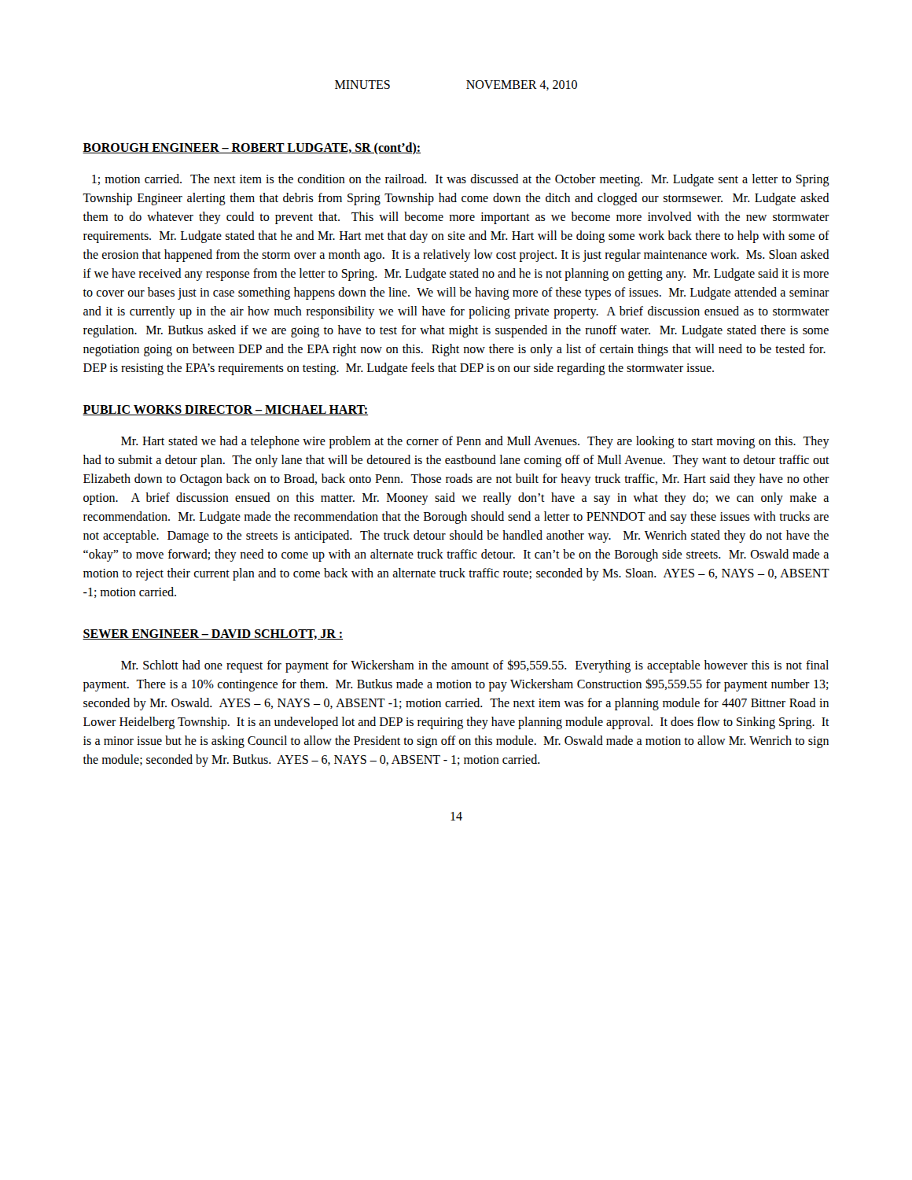MINUTES NOVEMBER 4, 2010
BOROUGH ENGINEER – ROBERT LUDGATE, SR (cont’d):
1; motion carried. The next item is the condition on the railroad. It was discussed at the October meeting. Mr. Ludgate sent a letter to Spring Township Engineer alerting them that debris from Spring Township had come down the ditch and clogged our stormsewer. Mr. Ludgate asked them to do whatever they could to prevent that. This will become more important as we become more involved with the new stormwater requirements. Mr. Ludgate stated that he and Mr. Hart met that day on site and Mr. Hart will be doing some work back there to help with some of the erosion that happened from the storm over a month ago. It is a relatively low cost project. It is just regular maintenance work. Ms. Sloan asked if we have received any response from the letter to Spring. Mr. Ludgate stated no and he is not planning on getting any. Mr. Ludgate said it is more to cover our bases just in case something happens down the line. We will be having more of these types of issues. Mr. Ludgate attended a seminar and it is currently up in the air how much responsibility we will have for policing private property. A brief discussion ensued as to stormwater regulation. Mr. Butkus asked if we are going to have to test for what might is suspended in the runoff water. Mr. Ludgate stated there is some negotiation going on between DEP and the EPA right now on this. Right now there is only a list of certain things that will need to be tested for. DEP is resisting the EPA’s requirements on testing. Mr. Ludgate feels that DEP is on our side regarding the stormwater issue.
PUBLIC WORKS DIRECTOR – MICHAEL HART:
Mr. Hart stated we had a telephone wire problem at the corner of Penn and Mull Avenues. They are looking to start moving on this. They had to submit a detour plan. The only lane that will be detoured is the eastbound lane coming off of Mull Avenue. They want to detour traffic out Elizabeth down to Octagon back on to Broad, back onto Penn. Those roads are not built for heavy truck traffic, Mr. Hart said they have no other option. A brief discussion ensued on this matter. Mr. Mooney said we really don’t have a say in what they do; we can only make a recommendation. Mr. Ludgate made the recommendation that the Borough should send a letter to PENNDOT and say these issues with trucks are not acceptable. Damage to the streets is anticipated. The truck detour should be handled another way. Mr. Wenrich stated they do not have the “okay” to move forward; they need to come up with an alternate truck traffic detour. It can’t be on the Borough side streets. Mr. Oswald made a motion to reject their current plan and to come back with an alternate truck traffic route; seconded by Ms. Sloan. AYES – 6, NAYS – 0, ABSENT -1; motion carried.
SEWER ENGINEER – DAVID SCHLOTT, JR :
Mr. Schlott had one request for payment for Wickersham in the amount of $95,559.55. Everything is acceptable however this is not final payment. There is a 10% contingence for them. Mr. Butkus made a motion to pay Wickersham Construction $95,559.55 for payment number 13; seconded by Mr. Oswald. AYES – 6, NAYS – 0, ABSENT -1; motion carried. The next item was for a planning module for 4407 Bittner Road in Lower Heidelberg Township. It is an undeveloped lot and DEP is requiring they have planning module approval. It does flow to Sinking Spring. It is a minor issue but he is asking Council to allow the President to sign off on this module. Mr. Oswald made a motion to allow Mr. Wenrich to sign the module; seconded by Mr. Butkus. AYES – 6, NAYS – 0, ABSENT - 1; motion carried.
14